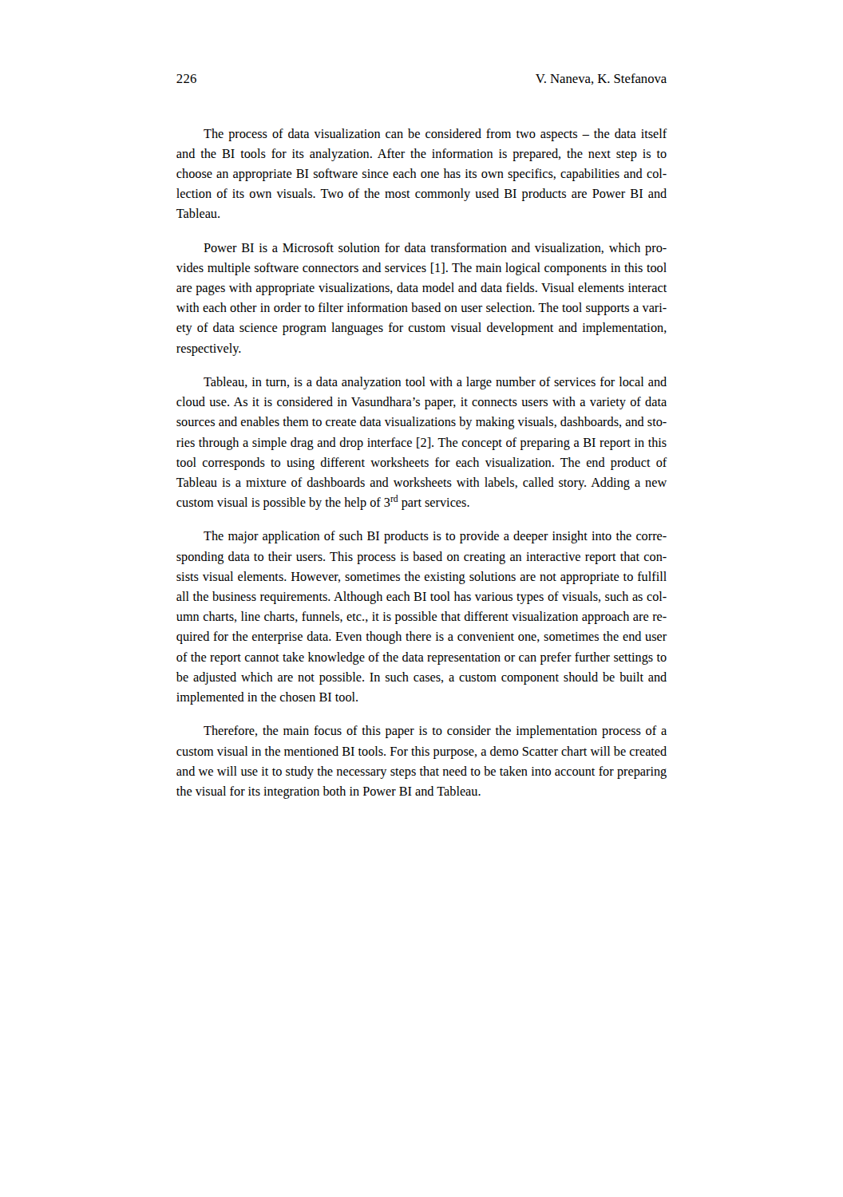226 V. Naneva, K. Stefanova
The process of data visualization can be considered from two aspects – the data itself and the BI tools for its analyzation. After the information is prepared, the next step is to choose an appropriate BI software since each one has its own specifics, capabilities and collection of its own visuals. Two of the most commonly used BI products are Power BI and Tableau.
Power BI is a Microsoft solution for data transformation and visualization, which provides multiple software connectors and services [1]. The main logical components in this tool are pages with appropriate visualizations, data model and data fields. Visual elements interact with each other in order to filter information based on user selection. The tool supports a variety of data science program languages for custom visual development and implementation, respectively.
Tableau, in turn, is a data analyzation tool with a large number of services for local and cloud use. As it is considered in Vasundhara’s paper, it connects users with a variety of data sources and enables them to create data visualizations by making visuals, dashboards, and stories through a simple drag and drop interface [2]. The concept of preparing a BI report in this tool corresponds to using different worksheets for each visualization. The end product of Tableau is a mixture of dashboards and worksheets with labels, called story. Adding a new custom visual is possible by the help of 3rd part services.
The major application of such BI products is to provide a deeper insight into the corresponding data to their users. This process is based on creating an interactive report that consists visual elements. However, sometimes the existing solutions are not appropriate to fulfill all the business requirements. Although each BI tool has various types of visuals, such as column charts, line charts, funnels, etc., it is possible that different visualization approach are required for the enterprise data. Even though there is a convenient one, sometimes the end user of the report cannot take knowledge of the data representation or can prefer further settings to be adjusted which are not possible. In such cases, a custom component should be built and implemented in the chosen BI tool.
Therefore, the main focus of this paper is to consider the implementation process of a custom visual in the mentioned BI tools. For this purpose, a demo Scatter chart will be created and we will use it to study the necessary steps that need to be taken into account for preparing the visual for its integration both in Power BI and Tableau.